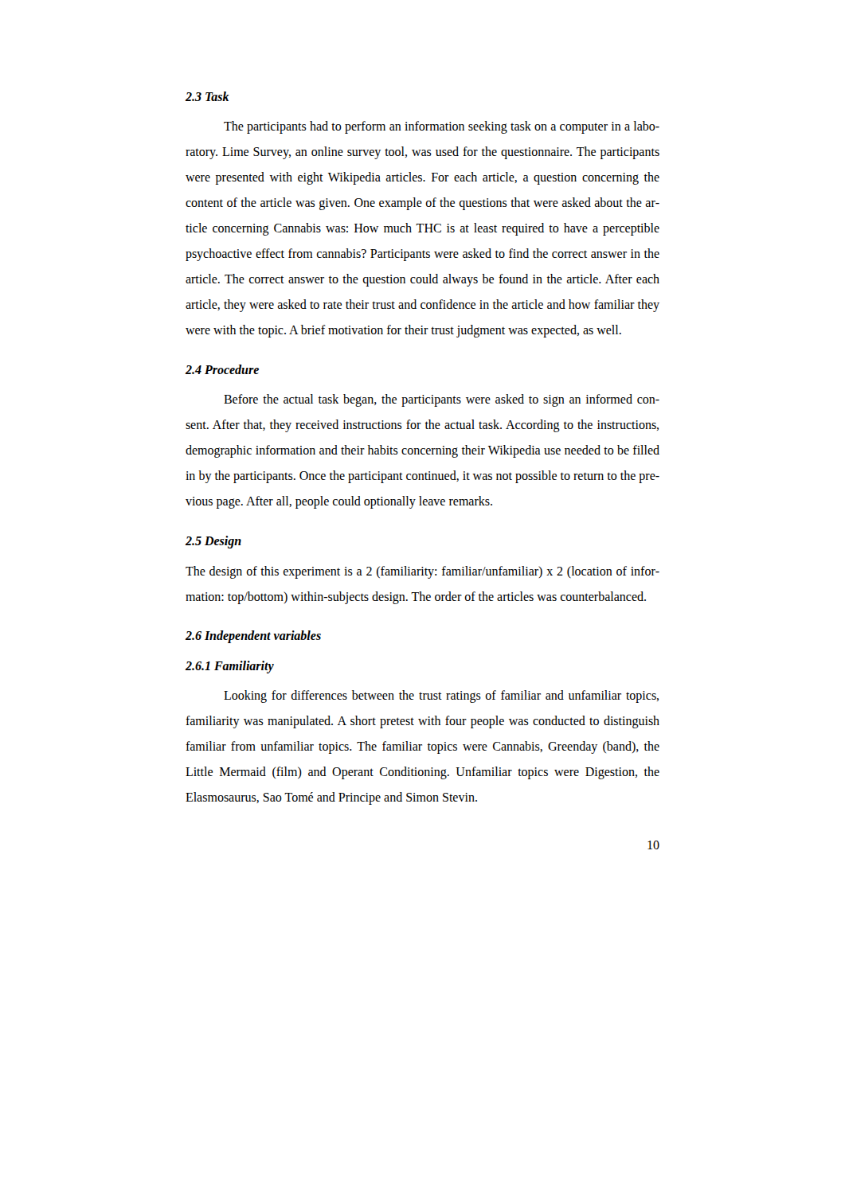2.3 Task
The participants had to perform an information seeking task on a computer in a laboratory. Lime Survey, an online survey tool, was used for the questionnaire. The participants were presented with eight Wikipedia articles. For each article, a question concerning the content of the article was given. One example of the questions that were asked about the article concerning Cannabis was: How much THC is at least required to have a perceptible psychoactive effect from cannabis? Participants were asked to find the correct answer in the article. The correct answer to the question could always be found in the article. After each article, they were asked to rate their trust and confidence in the article and how familiar they were with the topic. A brief motivation for their trust judgment was expected, as well.
2.4 Procedure
Before the actual task began, the participants were asked to sign an informed consent. After that, they received instructions for the actual task. According to the instructions, demographic information and their habits concerning their Wikipedia use needed to be filled in by the participants. Once the participant continued, it was not possible to return to the previous page. After all, people could optionally leave remarks.
2.5 Design
The design of this experiment is a 2 (familiarity: familiar/unfamiliar) x 2 (location of information: top/bottom) within-subjects design. The order of the articles was counterbalanced.
2.6 Independent variables
2.6.1 Familiarity
Looking for differences between the trust ratings of familiar and unfamiliar topics, familiarity was manipulated. A short pretest with four people was conducted to distinguish familiar from unfamiliar topics. The familiar topics were Cannabis, Greenday (band), the Little Mermaid (film) and Operant Conditioning. Unfamiliar topics were Digestion, the Elasmosaurus, Sao Tomé and Principe and Simon Stevin.
10